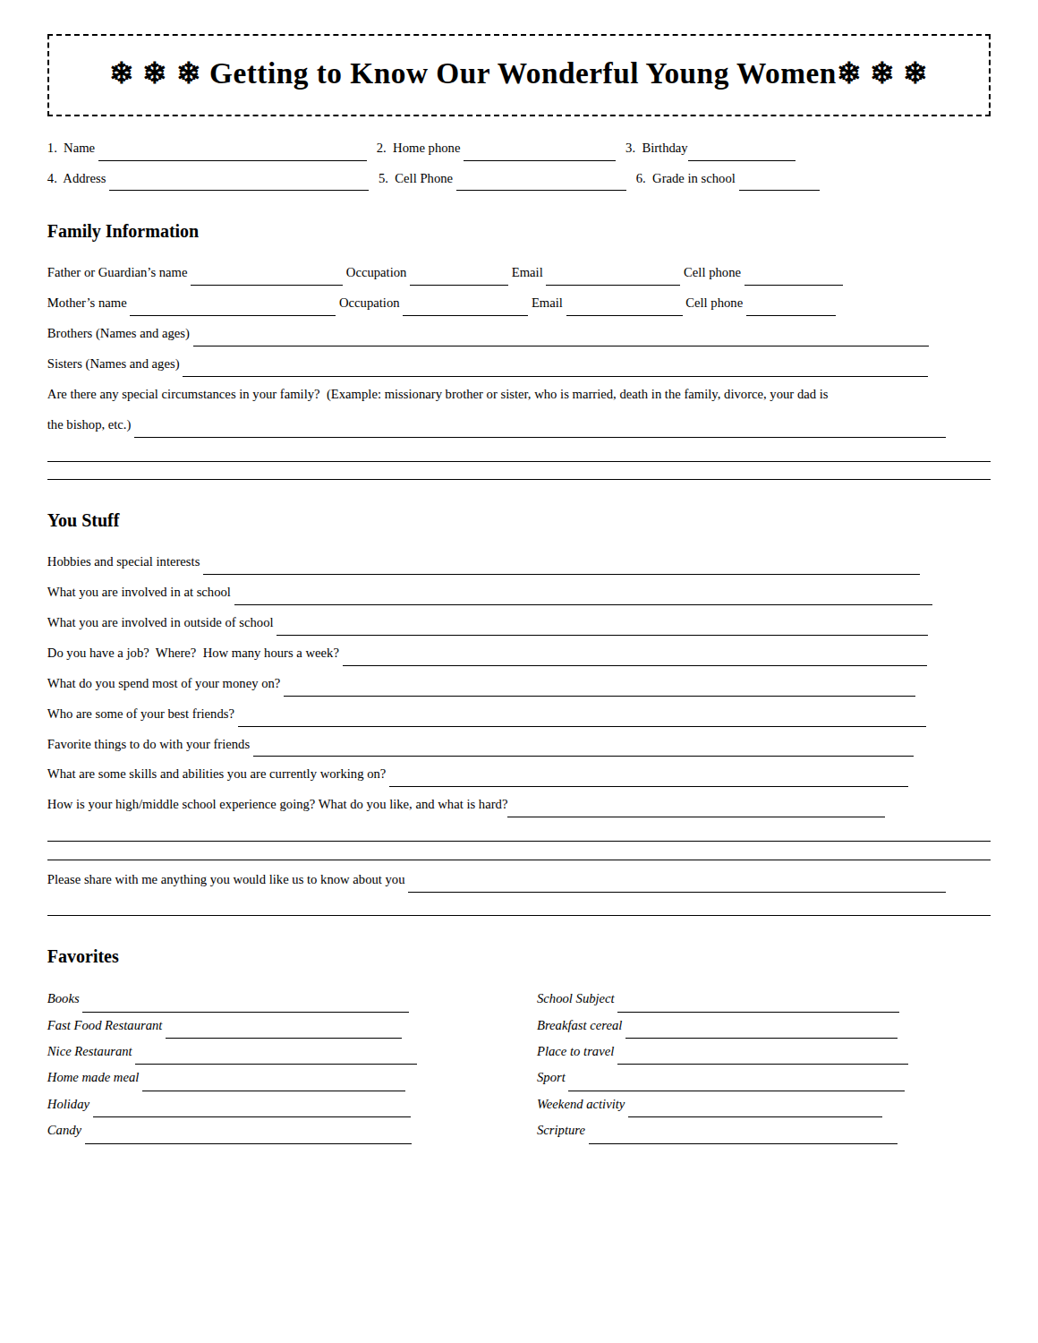❄ ❄ ❄ Getting to Know Our Wonderful Young Women❄ ❄ ❄
1. Name 2. Home phone 3. Birthday
4. Address 5. Cell Phone 6. Grade in school
Family Information
Father or Guardian’s name Occupation Email Cell phone
Mother’s name Occupation Email Cell phone
Brothers (Names and ages)
Sisters (Names and ages)
Are there any special circumstances in your family? (Example: missionary brother or sister, who is married, death in the family, divorce, your dad is
the bishop, etc.)
You Stuff
Hobbies and special interests
What you are involved in at school
What you are involved in outside of school
Do you have a job? Where? How many hours a week?
What do you spend most of your money on?
Who are some of your best friends?
Favorite things to do with your friends
What are some skills and abilities you are currently working on?
How is your high/middle school experience going? What do you like, and what is hard?
Please share with me anything you would like us to know about you
Favorites
Books
Fast Food Restaurant
Nice Restaurant
Home made meal
Holiday
Candy
School Subject
Breakfast cereal
Place to travel
Sport
Weekend activity
Scripture